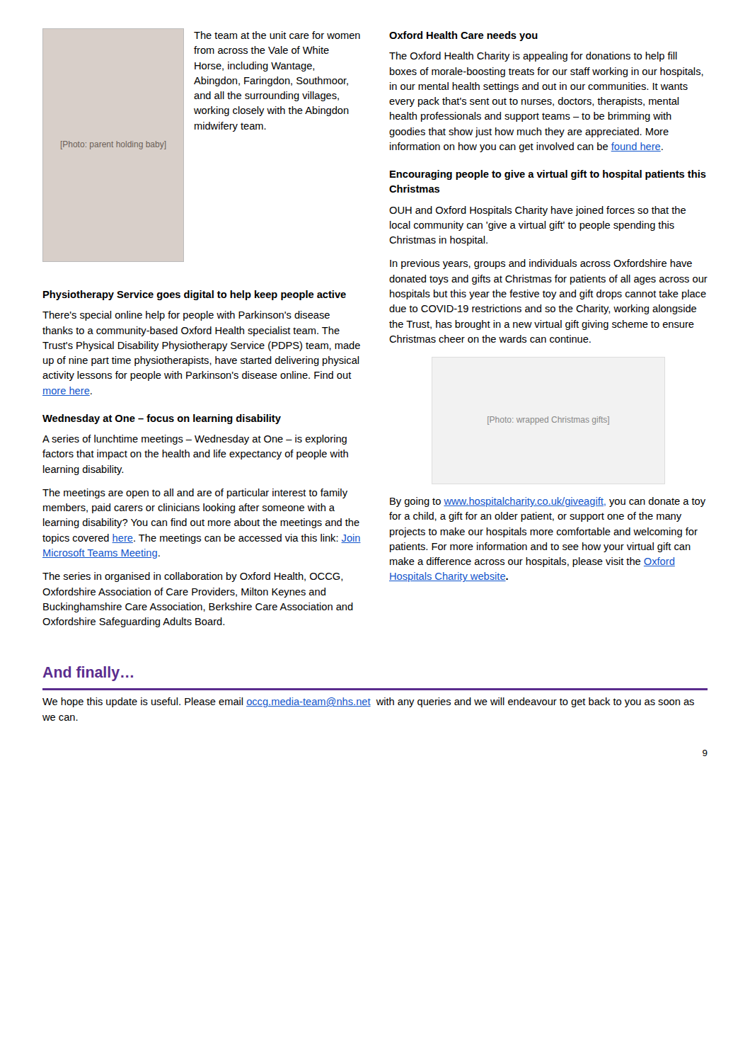[Photo: parent holding baby]
The team at the unit care for women from across the Vale of White Horse, including Wantage, Abingdon, Faringdon, Southmoor, and all the surrounding villages, working closely with the Abingdon midwifery team.
Physiotherapy Service goes digital to help keep people active
There's special online help for people with Parkinson's disease thanks to a community-based Oxford Health specialist team. The Trust's Physical Disability Physiotherapy Service (PDPS) team, made up of nine part time physiotherapists, have started delivering physical activity lessons for people with Parkinson's disease online. Find out more here.
Wednesday at One – focus on learning disability
A series of lunchtime meetings – Wednesday at One – is exploring factors that impact on the health and life expectancy of people with learning disability.
The meetings are open to all and are of particular interest to family members, paid carers or clinicians looking after someone with a learning disability? You can find out more about the meetings and the topics covered here. The meetings can be accessed via this link: Join Microsoft Teams Meeting.
The series in organised in collaboration by Oxford Health, OCCG, Oxfordshire Association of Care Providers, Milton Keynes and Buckinghamshire Care Association, Berkshire Care Association and Oxfordshire Safeguarding Adults Board.
Oxford Health Care needs you
The Oxford Health Charity is appealing for donations to help fill boxes of morale-boosting treats for our staff working in our hospitals, in our mental health settings and out in our communities. It wants every pack that's sent out to nurses, doctors, therapists, mental health professionals and support teams – to be brimming with goodies that show just how much they are appreciated. More information on how you can get involved can be found here.
Encouraging people to give a virtual gift to hospital patients this Christmas
OUH and Oxford Hospitals Charity have joined forces so that the local community can 'give a virtual gift' to people spending this Christmas in hospital.
In previous years, groups and individuals across Oxfordshire have donated toys and gifts at Christmas for patients of all ages across our hospitals but this year the festive toy and gift drops cannot take place due to COVID-19 restrictions and so the Charity, working alongside the Trust, has brought in a new virtual gift giving scheme to ensure Christmas cheer on the wards can continue.
[Photo: wrapped Christmas gifts]
By going to www.hospitalcharity.co.uk/giveagift, you can donate a toy for a child, a gift for an older patient, or support one of the many projects to make our hospitals more comfortable and welcoming for patients. For more information and to see how your virtual gift can make a difference across our hospitals, please visit the Oxford Hospitals Charity website.
And finally…
We hope this update is useful. Please email occg.media-team@nhs.net with any queries and we will endeavour to get back to you as soon as we can.
9